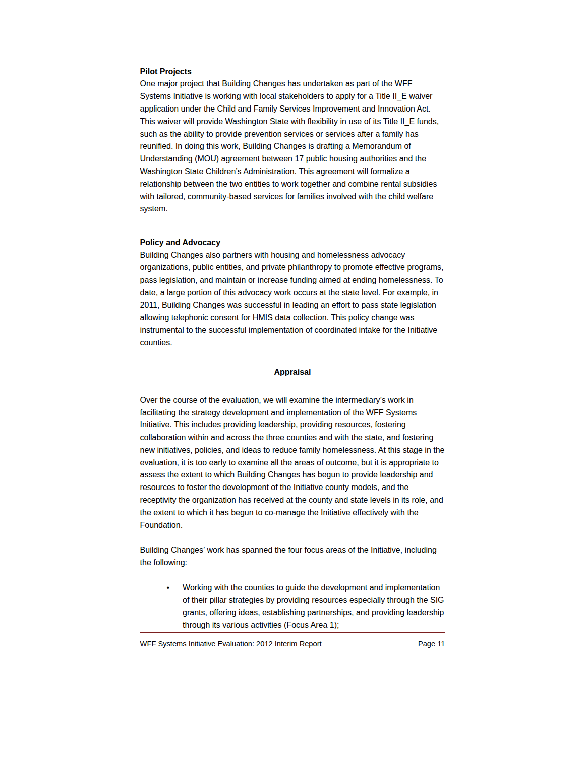Pilot Projects
One major project that Building Changes has undertaken as part of the WFF Systems Initiative is working with local stakeholders to apply for a Title II_E waiver application under the Child and Family Services Improvement and Innovation Act. This waiver will provide Washington State with flexibility in use of its Title II_E funds, such as the ability to provide prevention services or services after a family has reunified. In doing this work, Building Changes is drafting a Memorandum of Understanding (MOU) agreement between 17 public housing authorities and the Washington State Children’s Administration. This agreement will formalize a relationship between the two entities to work together and combine rental subsidies with tailored, community-based services for families involved with the child welfare system.
Policy and Advocacy
Building Changes also partners with housing and homelessness advocacy organizations, public entities, and private philanthropy to promote effective programs, pass legislation, and maintain or increase funding aimed at ending homelessness. To date, a large portion of this advocacy work occurs at the state level. For example, in 2011, Building Changes was successful in leading an effort to pass state legislation allowing telephonic consent for HMIS data collection. This policy change was instrumental to the successful implementation of coordinated intake for the Initiative counties.
Appraisal
Over the course of the evaluation, we will examine the intermediary’s work in facilitating the strategy development and implementation of the WFF Systems Initiative. This includes providing leadership, providing resources, fostering collaboration within and across the three counties and with the state, and fostering new initiatives, policies, and ideas to reduce family homelessness. At this stage in the evaluation, it is too early to examine all the areas of outcome, but it is appropriate to assess the extent to which Building Changes has begun to provide leadership and resources to foster the development of the Initiative county models, and the receptivity the organization has received at the county and state levels in its role, and the extent to which it has begun to co-manage the Initiative effectively with the Foundation.
Building Changes’ work has spanned the four focus areas of the Initiative, including the following:
Working with the counties to guide the development and implementation of their pillar strategies by providing resources especially through the SIG grants, offering ideas, establishing partnerships, and providing leadership through its various activities (Focus Area 1);
WFF Systems Initiative Evaluation: 2012 Interim Report Page 11